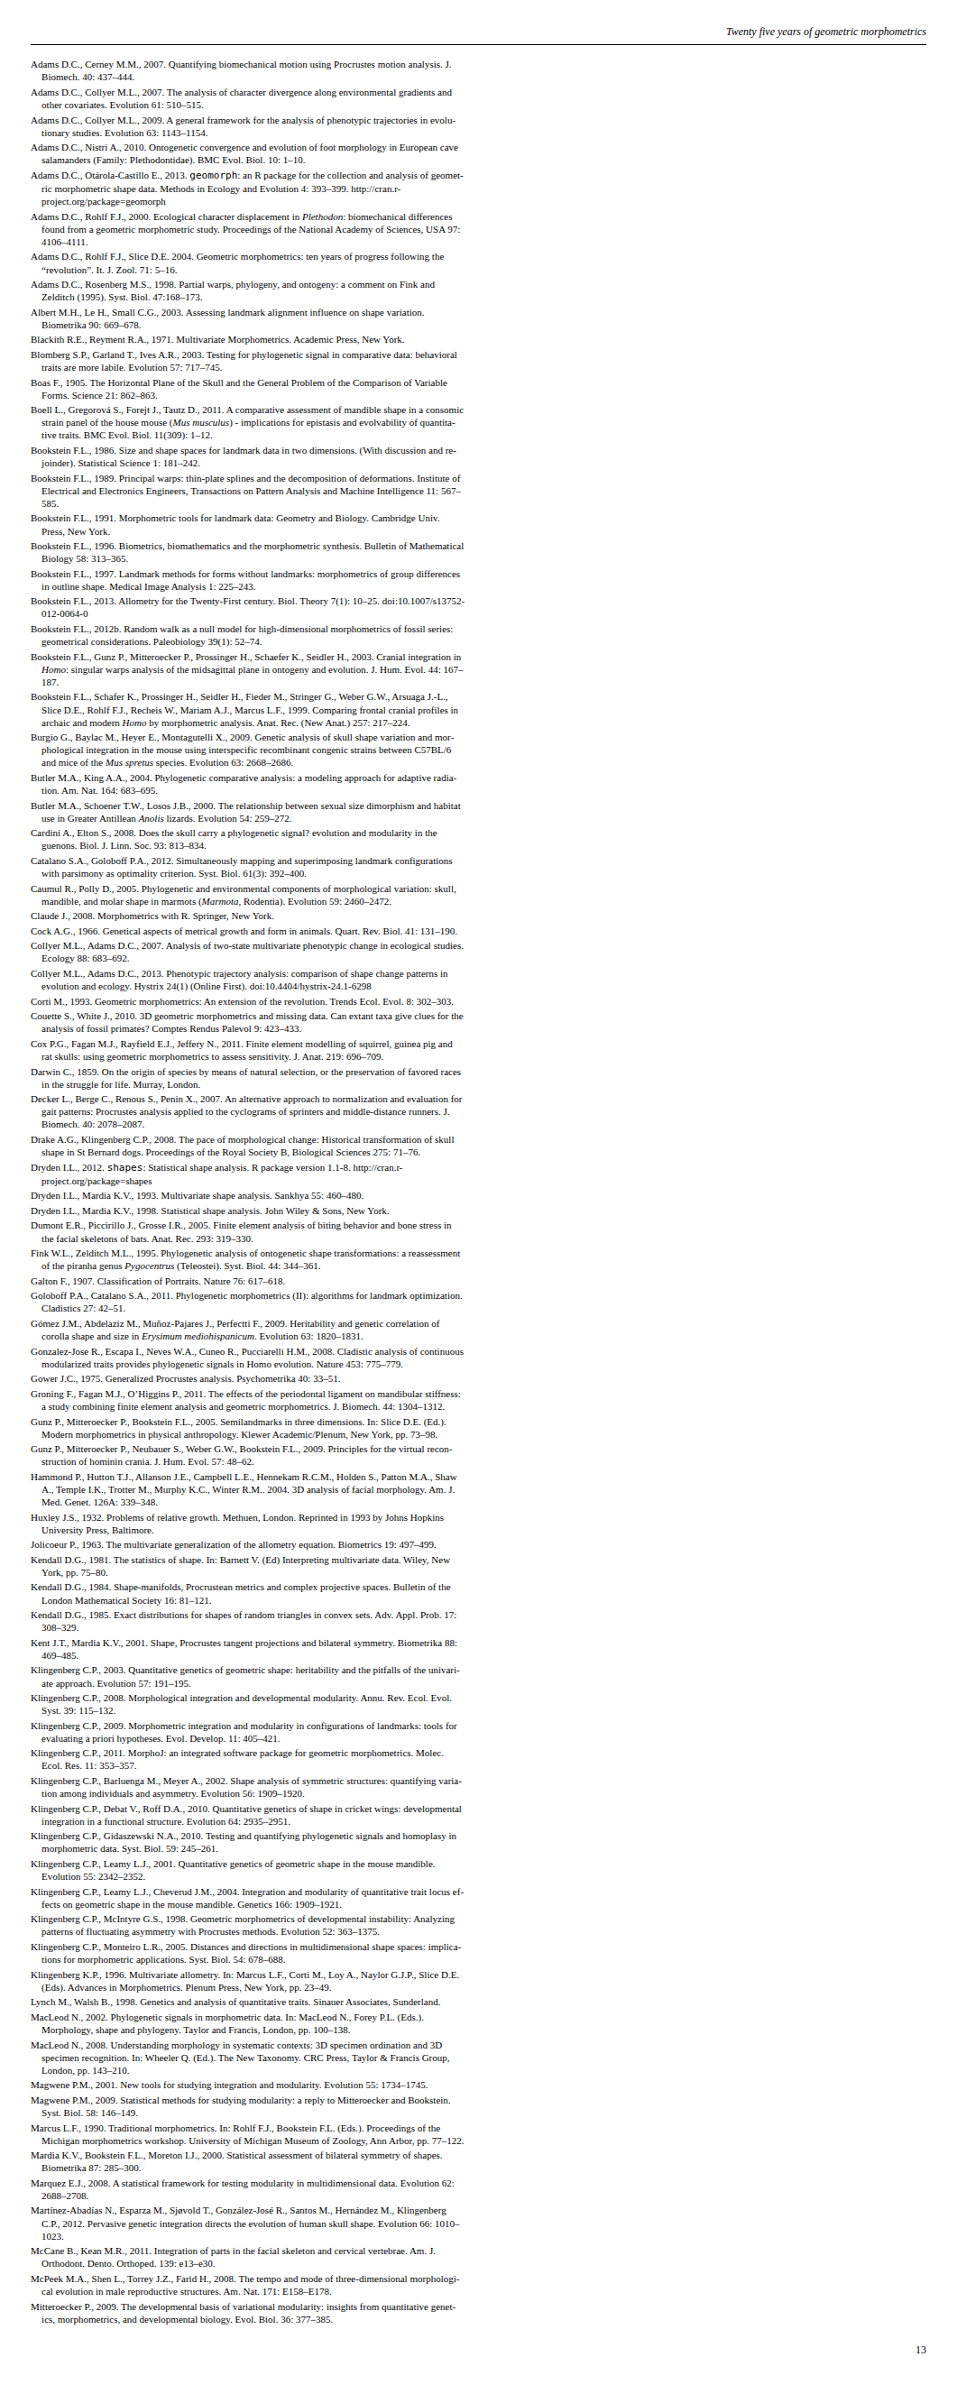Twenty five years of geometric morphometrics
Adams D.C., Cerney M.M., 2007. Quantifying biomechanical motion using Procrustes motion analysis. J. Biomech. 40: 437–444.
Adams D.C., Collyer M.L., 2007. The analysis of character divergence along environmental gradients and other covariates. Evolution 61: 510–515.
Adams D.C., Collyer M.L., 2009. A general framework for the analysis of phenotypic trajectories in evolutionary studies. Evolution 63: 1143–1154.
Adams D.C., Nistri A., 2010. Ontogenetic convergence and evolution of foot morphology in European cave salamanders (Family: Plethodontidae). BMC Evol. Biol. 10: 1–10.
Adams D.C., Otárola-Castillo E., 2013. geomorph: an R package for the collection and analysis of geometric morphometric shape data. Methods in Ecology and Evolution 4: 393–399. http://cran.r-project.org/package=geomorph
Adams D.C., Rohlf F.J., 2000. Ecological character displacement in Plethodon: biomechanical differences found from a geometric morphometric study. Proceedings of the National Academy of Sciences, USA 97: 4106–4111.
Adams D.C., Rohlf F.J., Slice D.E. 2004. Geometric morphometrics: ten years of progress following the “revolution”. It. J. Zool. 71: 5–16.
Adams D.C., Rosenberg M.S., 1998. Partial warps, phylogeny, and ontogeny: a comment on Fink and Zelditch (1995). Syst. Biol. 47:168–173.
Albert M.H., Le H., Small C.G., 2003. Assessing landmark alignment influence on shape variation. Biometrika 90: 669–678.
Blackith R.E., Reyment R.A., 1971. Multivariate Morphometrics. Academic Press, New York.
Blomberg S.P., Garland T., Ives A.R., 2003. Testing for phylogenetic signal in comparative data: behavioral traits are more labile. Evolution 57: 717–745.
Boas F., 1905. The Horizontal Plane of the Skull and the General Problem of the Comparison of Variable Forms. Science 21: 862–863.
Boell L., Gregorová S., Forejt J., Tautz D., 2011. A comparative assessment of mandible shape in a consomic strain panel of the house mouse (Mus musculus) - implications for epistasis and evolvability of quantitative traits. BMC Evol. Biol. 11(309): 1–12.
Bookstein F.L., 1986. Size and shape spaces for landmark data in two dimensions. (With discussion and rejoinder). Statistical Science 1: 181–242.
Bookstein F.L., 1989. Principal warps: thin-plate splines and the decomposition of deformations. Institute of Electrical and Electronics Engineers, Transactions on Pattern Analysis and Machine Intelligence 11: 567–585.
Bookstein F.L., 1991. Morphometric tools for landmark data: Geometry and Biology. Cambridge Univ. Press, New York.
Bookstein F.L., 1996. Biometrics, biomathematics and the morphometric synthesis. Bulletin of Mathematical Biology 58: 313–365.
Bookstein F.L., 1997. Landmark methods for forms without landmarks: morphometrics of group differences in outline shape. Medical Image Analysis 1: 225–243.
Bookstein F.L., 2013. Allometry for the Twenty-First century. Biol. Theory 7(1): 10–25. doi:10.1007/s13752-012-0064-0
Bookstein F.L., 2012b. Random walk as a null model for high-dimensional morphometrics of fossil series: geometrical considerations. Paleobiology 39(1): 52–74.
Bookstein F.L., Gunz P., Mitteroecker P., Prossinger H., Schaefer K., Seidler H., 2003. Cranial integration in Homo: singular warps analysis of the midsagittal plane in ontogeny and evolution. J. Hum. Evol. 44: 167–187.
Bookstein F.L., Schafer K., Prossinger H., Seidler H., Fieder M., Stringer G., Weber G.W., Arsuaga J.-L., Slice D.E., Rohlf F.J., Recheis W., Mariam A.J., Marcus L.F., 1999. Comparing frontal cranial profiles in archaic and modern Homo by morphometric analysis. Anat. Rec. (New Anat.) 257: 217–224.
Burgio G., Baylac M., Heyer E., Montagutelli X., 2009. Genetic analysis of skull shape variation and morphological integration in the mouse using interspecific recombinant congenic strains between C57BL/6 and mice of the Mus spretus species. Evolution 63: 2668–2686.
Butler M.A., King A.A., 2004. Phylogenetic comparative analysis: a modeling approach for adaptive radiation. Am. Nat. 164: 683–695.
Butler M.A., Schoener T.W., Losos J.B., 2000. The relationship between sexual size dimorphism and habitat use in Greater Antillean Anolis lizards. Evolution 54: 259–272.
Cardini A., Elton S., 2008. Does the skull carry a phylogenetic signal? evolution and modularity in the guenons. Biol. J. Linn. Soc. 93: 813–834.
Catalano S.A., Goloboff P.A., 2012. Simultaneously mapping and superimposing landmark configurations with parsimony as optimality criterion. Syst. Biol. 61(3): 392–400.
Caumul R., Polly D., 2005. Phylogenetic and environmental components of morphological variation: skull, mandible, and molar shape in marmots (Marmota, Rodentia). Evolution 59: 2460–2472.
Claude J., 2008. Morphometrics with R. Springer, New York.
Cock A.G., 1966. Genetical aspects of metrical growth and form in animals. Quart. Rev. Biol. 41: 131–190.
Collyer M.L., Adams D.C., 2007. Analysis of two-state multivariate phenotypic change in ecological studies. Ecology 88: 683–692.
Collyer M.L., Adams D.C., 2013. Phenotypic trajectory analysis: comparison of shape change patterns in evolution and ecology. Hystrix 24(1) (Online First). doi:10.4404/hystrix-24.1-6298
Corti M., 1993. Geometric morphometrics: An extension of the revolution. Trends Ecol. Evol. 8: 302–303.
Couette S., White J., 2010. 3D geometric morphometrics and missing data. Can extant taxa give clues for the analysis of fossil primates? Comptes Rendus Palevol 9: 423–433.
Cox P.G., Fagan M.J., Rayfield E.J., Jeffery N., 2011. Finite element modelling of squirrel, guinea pig and rat skulls: using geometric morphometrics to assess sensitivity. J. Anat. 219: 696–709.
Darwin C., 1859. On the origin of species by means of natural selection, or the preservation of favored races in the struggle for life. Murray, London.
Decker L., Berge C., Renous S., Penin X., 2007. An alternative approach to normalization and evaluation for gait patterns: Procrustes analysis applied to the cyclograms of sprinters and middle-distance runners. J. Biomech. 40: 2078–2087.
Drake A.G., Klingenberg C.P., 2008. The pace of morphological change: Historical transformation of skull shape in St Bernard dogs. Proceedings of the Royal Society B, Biological Sciences 275: 71–76.
Dryden I.L., 2012. shapes: Statistical shape analysis. R package version 1.1-8. http://cran.r-project.org/package=shapes
Dryden I.L., Mardia K.V., 1993. Multivariate shape analysis. Sankhya 55: 460–480.
Dryden I.L., Mardia K.V., 1998. Statistical shape analysis. John Wiley & Sons, New York.
Dumont E.R., Piccirillo J., Grosse I.R., 2005. Finite element analysis of biting behavior and bone stress in the facial skeletons of bats. Anat. Rec. 293: 319–330.
Fink W.L., Zelditch M.L., 1995. Phylogenetic analysis of ontogenetic shape transformations: a reassessment of the piranha genus Pygocentrus (Teleostei). Syst. Biol. 44: 344–361.
Galton F., 1907. Classification of Portraits. Nature 76: 617–618.
Goloboff P.A., Catalano S.A., 2011. Phylogenetic morphometrics (II): algorithms for landmark optimization. Cladistics 27: 42–51.
Gómez J.M., Abdelaziz M., Muñoz-Pajares J., Perfectti F., 2009. Heritability and genetic correlation of corolla shape and size in Erysimum mediohispanicum. Evolution 63: 1820–1831.
Gonzalez-Jose R., Escapa I., Neves W.A., Cuneo R., Pucciarelli H.M., 2008. Cladistic analysis of continuous modularized traits provides phylogenetic signals in Homo evolution. Nature 453: 775–779.
Gower J.C., 1975. Generalized Procrustes analysis. Psychometrika 40: 33–51.
Groning F., Fagan M.J., O’Higgins P., 2011. The effects of the periodontal ligament on mandibular stiffness: a study combining finite element analysis and geometric morphometrics. J. Biomech. 44: 1304–1312.
Gunz P., Mitteroecker P., Bookstein F.L., 2005. Semilandmarks in three dimensions. In: Slice D.E. (Ed.). Modern morphometrics in physical anthropology. Klewer Academic/Plenum, New York, pp. 73–98.
Gunz P., Mitteroecker P., Neubauer S., Weber G.W., Bookstein F.L., 2009. Principles for the virtual reconstruction of hominin crania. J. Hum. Evol. 57: 48–62.
Hammond P., Hutton T.J., Allanson J.E., Campbell L.E., Hennekam R.C.M., Holden S., Patton M.A., Shaw A., Temple I.K., Trotter M., Murphy K.C., Winter R.M.. 2004. 3D analysis of facial morphology. Am. J. Med. Genet. 126A: 339–348.
Huxley J.S., 1932. Problems of relative growth. Methuen, London. Reprinted in 1993 by Johns Hopkins University Press, Baltimore.
Jolicoeur P., 1963. The multivariate generalization of the allometry equation. Biometrics 19: 497–499.
Kendall D.G., 1981. The statistics of shape. In: Barnett V. (Ed) Interpreting multivariate data. Wiley, New York, pp. 75–80.
Kendall D.G., 1984. Shape-manifolds, Procrustean metrics and complex projective spaces. Bulletin of the London Mathematical Society 16: 81–121.
Kendall D.G., 1985. Exact distributions for shapes of random triangles in convex sets. Adv. Appl. Prob. 17: 308–329.
Kent J.T., Mardia K.V., 2001. Shape, Procrustes tangent projections and bilateral symmetry. Biometrika 88: 469–485.
Klingenberg C.P., 2003. Quantitative genetics of geometric shape: heritability and the pitfalls of the univariate approach. Evolution 57: 191–195.
Klingenberg C.P., 2008. Morphological integration and developmental modularity. Annu. Rev. Ecol. Evol. Syst. 39: 115–132.
Klingenberg C.P., 2009. Morphometric integration and modularity in configurations of landmarks: tools for evaluating a priori hypotheses. Evol. Develop. 11: 405–421.
Klingenberg C.P., 2011. MorphoJ: an integrated software package for geometric morphometrics. Molec. Ecol. Res. 11: 353–357.
Klingenberg C.P., Barluenga M., Meyer A., 2002. Shape analysis of symmetric structures: quantifying variation among individuals and asymmetry. Evolution 56: 1909–1920.
Klingenberg C.P., Debat V., Roff D.A., 2010. Quantitative genetics of shape in cricket wings: developmental integration in a functional structure. Evolution 64: 2935–2951.
Klingenberg C.P., Gidaszewski N.A., 2010. Testing and quantifying phylogenetic signals and homoplasy in morphometric data. Syst. Biol. 59: 245–261.
Klingenberg C.P., Leamy L.J., 2001. Quantitative genetics of geometric shape in the mouse mandible. Evolution 55: 2342–2352.
Klingenberg C.P., Leamy L.J., Cheverud J.M., 2004. Integration and modularity of quantitative trait locus effects on geometric shape in the mouse mandible. Genetics 166: 1909–1921.
Klingenberg C.P., McIntyre G.S., 1998. Geometric morphometrics of developmental instability: Analyzing patterns of fluctuating asymmetry with Procrustes methods. Evolution 52: 363–1375.
Klingenberg C.P., Monteiro L.R., 2005. Distances and directions in multidimensional shape spaces: implications for morphometric applications. Syst. Biol. 54: 678–688.
Klingenberg K.P., 1996. Multivariate allometry. In: Marcus L.F., Corti M., Loy A., Naylor G.J.P., Slice D.E. (Eds). Advances in Morphometrics. Plenum Press, New York, pp. 23–49.
Lynch M., Walsh B., 1998. Genetics and analysis of quantitative traits. Sinauer Associates, Sunderland.
MacLeod N., 2002. Phylogenetic signals in morphometric data. In: MacLeod N., Forey P.L. (Eds.). Morphology, shape and phylogeny. Taylor and Francis, London, pp. 100–138.
MacLeod N., 2008. Understanding morphology in systematic contexts: 3D specimen ordination and 3D specimen recognition. In: Wheeler Q. (Ed.). The New Taxonomy. CRC Press, Taylor & Francis Group, London, pp. 143–210.
Magwene P.M., 2001. New tools for studying integration and modularity. Evolution 55: 1734–1745.
Magwene P.M., 2009. Statistical methods for studying modularity: a reply to Mitteroecker and Bookstein. Syst. Biol. 58: 146–149.
Marcus L.F., 1990. Traditional morphometrics. In: Rohlf F.J., Bookstein F.L. (Eds.). Proceedings of the Michigan morphometrics workshop. University of Michigan Museum of Zoology, Ann Arbor, pp. 77–122.
Mardia K.V., Bookstein F.L., Moreton I.J., 2000. Statistical assessment of bilateral symmetry of shapes. Biometrika 87: 285–300.
Marquez E.J., 2008. A statistical framework for testing modularity in multidimensional data. Evolution 62: 2688–2708.
Martínez-Abadías N., Esparza M., Sjøvold T., González-José R., Santos M., Hernández M., Klingenberg C.P., 2012. Pervasive genetic integration directs the evolution of human skull shape. Evolution 66: 1010–1023.
McCane B., Kean M.R., 2011. Integration of parts in the facial skeleton and cervical vertebrae. Am. J. Orthodont. Dento. Orthoped. 139: e13–e30.
McPeek M.A., Shen L., Torrey J.Z., Farid H., 2008. The tempo and mode of three-dimensional morphological evolution in male reproductive structures. Am. Nat. 171: E158–E178.
Mitteroecker P., 2009. The developmental basis of variational modularity: insights from quantitative genetics, morphometrics, and developmental biology. Evol. Biol. 36: 377–385.
13